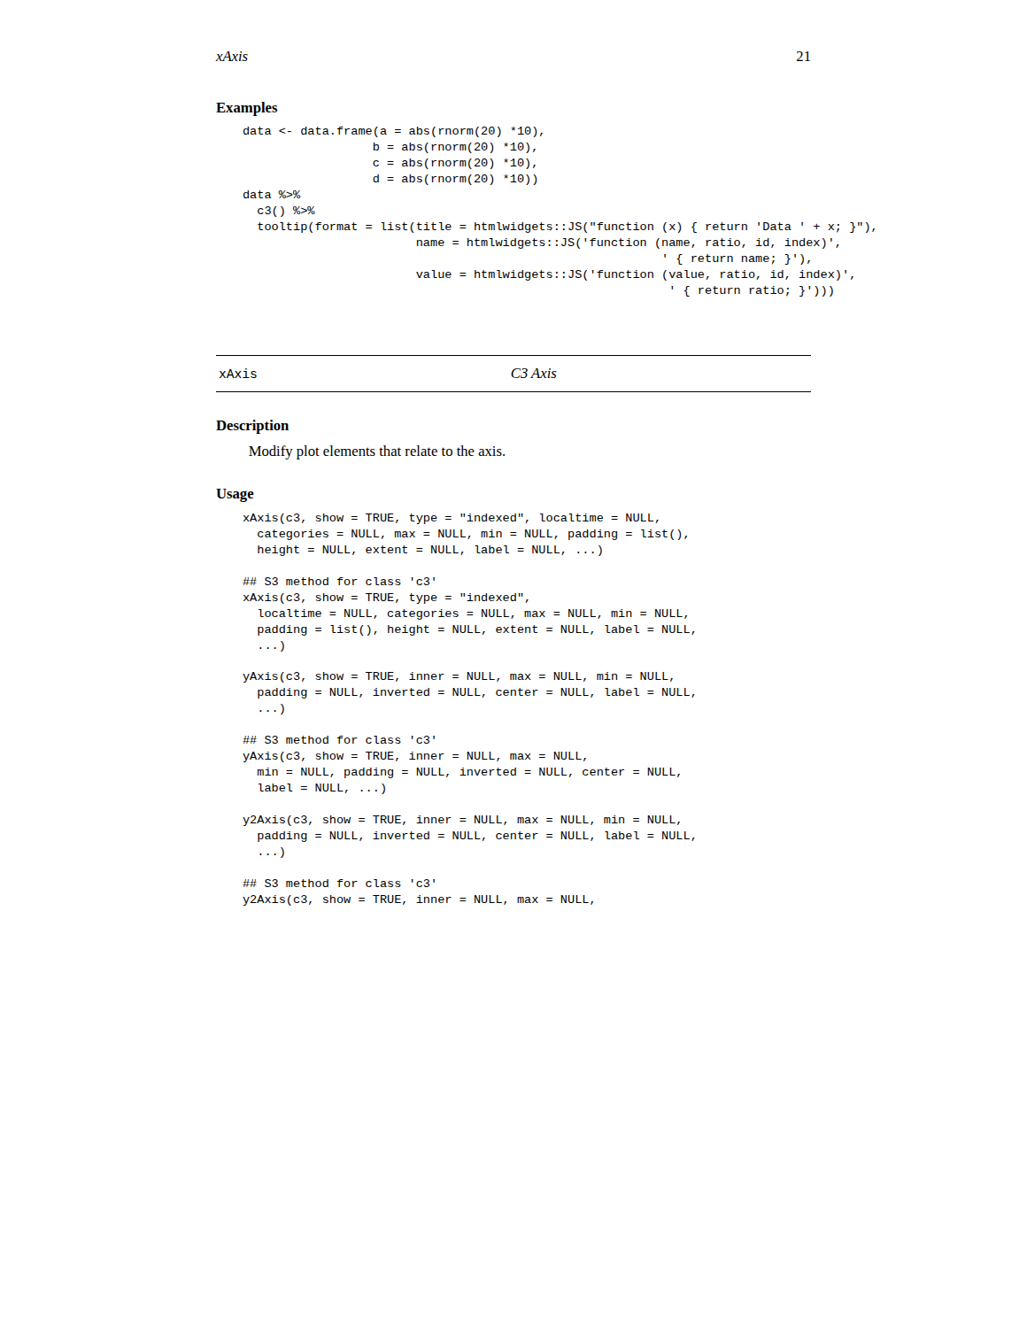xAxis 21
Examples
data <- data.frame(a = abs(rnorm(20) *10),
                  b = abs(rnorm(20) *10),
                  c = abs(rnorm(20) *10),
                  d = abs(rnorm(20) *10))
data %>%
  c3() %>%
  tooltip(format = list(title = htmlwidgets::JS("function (x) { return 'Data ' + x; }"),
                        name = htmlwidgets::JS('function (name, ratio, id, index)',
                                                          ' { return name; }'),
                        value = htmlwidgets::JS('function (value, ratio, id, index)',
                                                           ' { return ratio; }')))
xAxis C3 Axis
Description
Modify plot elements that relate to the axis.
Usage
xAxis(c3, show = TRUE, type = "indexed", localtime = NULL,
  categories = NULL, max = NULL, min = NULL, padding = list(),
  height = NULL, extent = NULL, label = NULL, ...)

## S3 method for class 'c3'
xAxis(c3, show = TRUE, type = "indexed",
  localtime = NULL, categories = NULL, max = NULL, min = NULL,
  padding = list(), height = NULL, extent = NULL, label = NULL,
  ...)

yAxis(c3, show = TRUE, inner = NULL, max = NULL, min = NULL,
  padding = NULL, inverted = NULL, center = NULL, label = NULL,
  ...)

## S3 method for class 'c3'
yAxis(c3, show = TRUE, inner = NULL, max = NULL,
  min = NULL, padding = NULL, inverted = NULL, center = NULL,
  label = NULL, ...)

y2Axis(c3, show = TRUE, inner = NULL, max = NULL, min = NULL,
  padding = NULL, inverted = NULL, center = NULL, label = NULL,
  ...)

## S3 method for class 'c3'
y2Axis(c3, show = TRUE, inner = NULL, max = NULL,